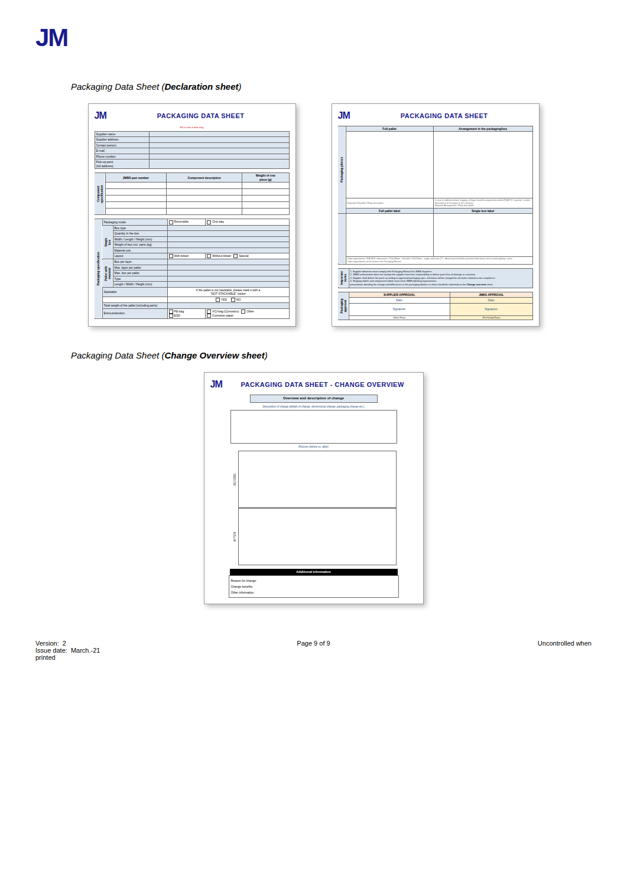JM
Packaging Data Sheet (Declaration sheet)
JM PACKAGING DATA SHEET
Fill in cells in blue only
| Supplier name: | |
| Supplier address: | |
| Contact person: | |
| E-mail: | |
| Phone number: | |
| Pick-up point (full address): | |
| Component specification | JMBS part number | Component description | Weight of one piece (g) |
| Packaging specification | Packaging mode: | Returnable | One way |
| Single box | Box type | |
| Quantity in the box | |
| Width / Length / Height (mm) | |
| Weight of box incl. parts (kg) | |
| Material unit: | |
| Layout | With blister | Without blister Special |
| Pallet with material | Box per layer | |
| Max. layer per pallet | |
| Max. box per pallet | |
| Type | |
| Length / Width / Height (mm) | |
| Stackable | If the pallet is not stackable, please mark it with a "NOT STACKABLE" sticker |
| | YES NO |
| Total weight of the pallet (including parts) | |
| Extra protection: | PE-bag ESD | VCI-bag (Corrosion) Other Corrosion paper |
JM PACKAGING DATA SHEET
| Packaging photos | Full pallet | Arrangement in the packaging/box |
| Required: Full pallet / Photo description | In case of additional plastic bagging, all bags should be properly described (PLASTIC / quantity / vendor / dimensions) on the layout in the summary Required: Arrangement / Photo description |
| Full pallet label | Single box label |
| Label requirements: VDA 4902 / dimensions: 210x148mm - full pallet / 210x74mm - single carton box (1*) - Autoclaved should be printed on both plastic foil to avoid anything / errors Label requirements can be found in the Packaging Manual. |
| Important notes | 1. Supplier deliveries must comply with Packaging Manual for JMBS Suppliers . 2. JMBS authorization does not exempt the supplier from their responsibility to deliver parts free of damage or corrosion. 3. Supplier shall deliver the parts according to approved packaging spec, otherwise will be charged for all claims related to non compliance. 4. Shipping labels and components labels must meet JMBS labelling requirements. presentation detailing the change and differences in the packaging (before vs after) should be submitted on the Change overview sheet. |
| Packaging approval | SUPPLIER APPROVAL | JMBS APPROVAL |
| Date: | Date: |
| Signature: | Signature: |
| (Sales Resp.) | (Purchasing Resp.) |
Packaging Data Sheet (Change Overview sheet)
JM PACKAGING DATA SHEET - CHANGE OVERVIEW
Overview and description of change
Description of change (details of change, dimensional change, packaging change etc.)
Pictures (before vs. after)
BEFORE
AFTER
Additional information
Reason for change:
Change benefits:
Other information:
Version: 2
Issue date: March.-21
printed
Page 9 of 9
Uncontrolled when